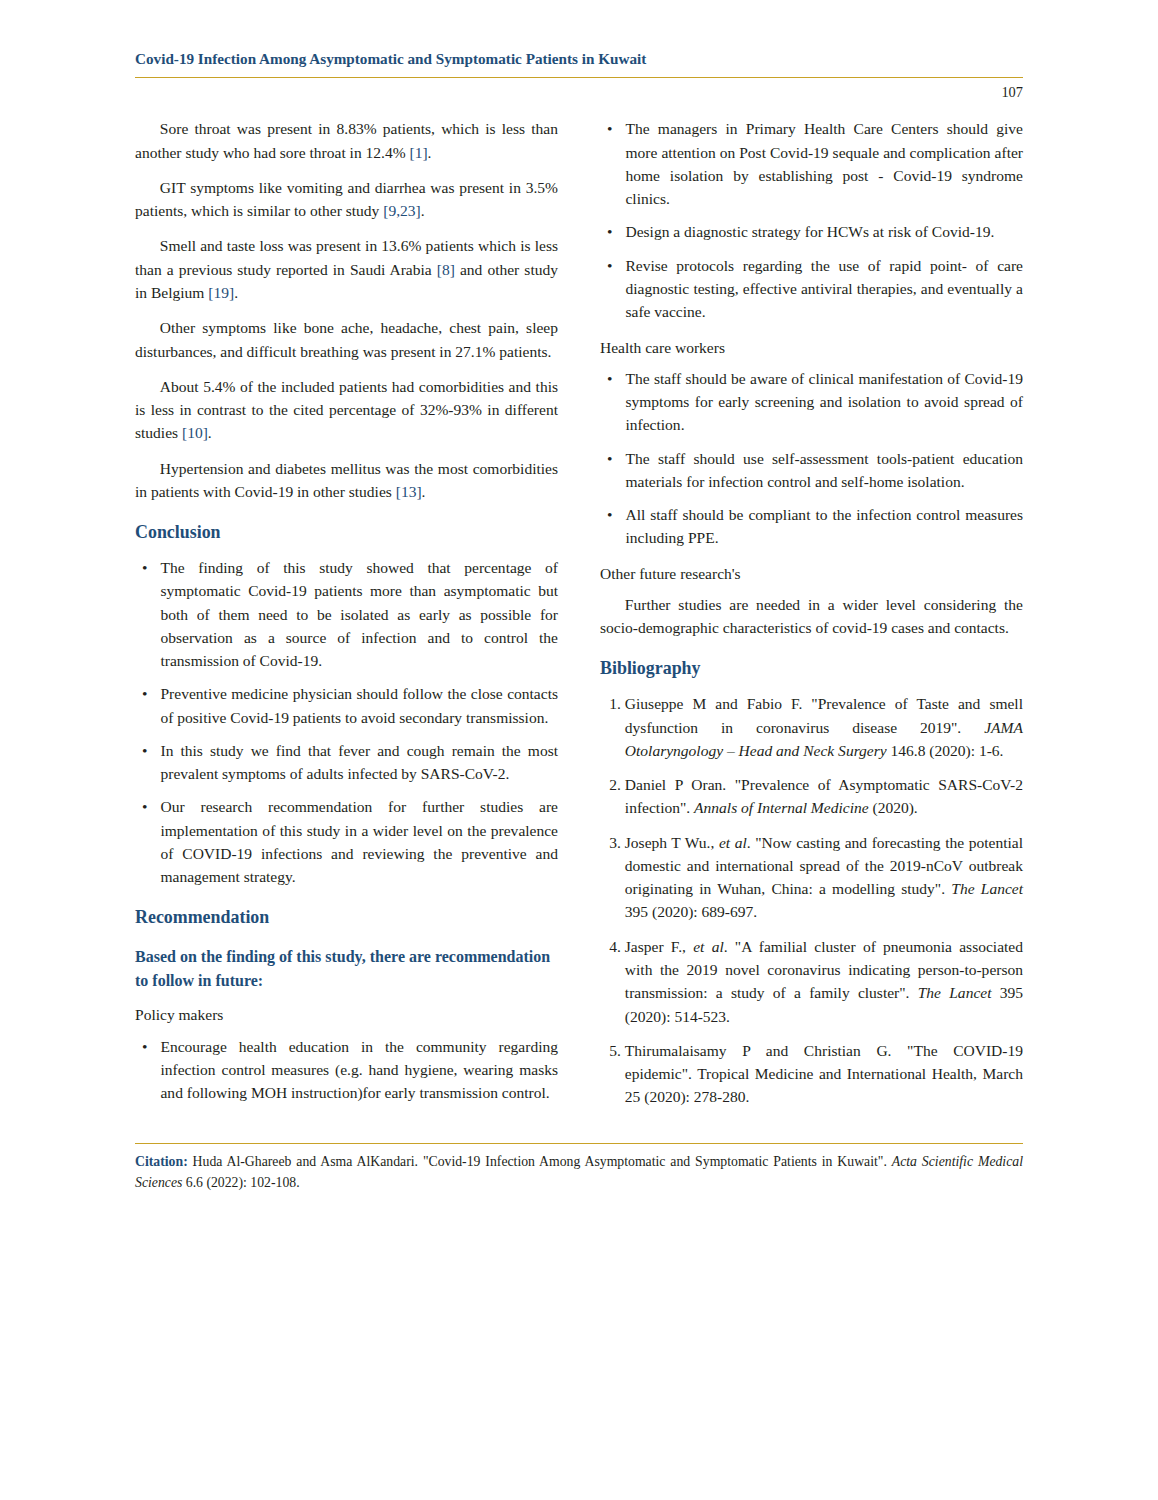Covid-19 Infection Among Asymptomatic and Symptomatic Patients in Kuwait
107
Sore throat was present in 8.83% patients, which is less than another study who had sore throat in 12.4% [1].
GIT symptoms like vomiting and diarrhea was present in 3.5% patients, which is similar to other study [9,23].
Smell and taste loss was present in 13.6% patients which is less than a previous study reported in Saudi Arabia [8] and other study in Belgium [19].
Other symptoms like bone ache, headache, chest pain, sleep disturbances, and difficult breathing was present in 27.1% patients.
About 5.4% of the included patients had comorbidities and this is less in contrast to the cited percentage of 32%-93% in different studies [10].
Hypertension and diabetes mellitus was the most comorbidities in patients with Covid-19 in other studies [13].
Conclusion
The finding of this study showed that percentage of symptomatic Covid-19 patients more than asymptomatic but both of them need to be isolated as early as possible for observation as a source of infection and to control the transmission of Covid-19.
Preventive medicine physician should follow the close contacts of positive Covid-19 patients to avoid secondary transmission.
In this study we find that fever and cough remain the most prevalent symptoms of adults infected by SARS-CoV-2.
Our research recommendation for further studies are implementation of this study in a wider level on the prevalence of COVID-19 infections and reviewing the preventive and management strategy.
Recommendation
Based on the finding of this study, there are recommendation to follow in future:
Policy makers
Encourage health education in the community regarding infection control measures (e.g. hand hygiene, wearing masks and following MOH instruction)for early transmission control.
The managers in Primary Health Care Centers should give more attention on Post Covid-19 sequale and complication after home isolation by establishing post - Covid-19 syndrome clinics.
Design a diagnostic strategy for HCWs at risk of Covid-19.
Revise protocols regarding the use of rapid point- of care diagnostic testing, effective antiviral therapies, and eventually a safe vaccine.
Health care workers
The staff should be aware of clinical manifestation of Covid-19 symptoms for early screening and isolation to avoid spread of infection.
The staff should use self-assessment tools-patient education materials for infection control and self-home isolation.
All staff should be compliant to the infection control measures including PPE.
Other future research's
Further studies are needed in a wider level considering the socio-demographic characteristics of covid-19 cases and contacts.
Bibliography
Giuseppe M and Fabio F. "Prevalence of Taste and smell dysfunction in coronavirus disease 2019". JAMA Otolaryngology – Head and Neck Surgery 146.8 (2020): 1-6.
Daniel P Oran. "Prevalence of Asymptomatic SARS-CoV-2 infection". Annals of Internal Medicine (2020).
Joseph T Wu., et al. "Now casting and forecasting the potential domestic and international spread of the 2019-nCoV outbreak originating in Wuhan, China: a modelling study". The Lancet 395 (2020): 689-697.
Jasper F., et al. "A familial cluster of pneumonia associated with the 2019 novel coronavirus indicating person-to-person transmission: a study of a family cluster". The Lancet 395 (2020): 514-523.
Thirumalaisamy P and Christian G. "The COVID-19 epidemic". Tropical Medicine and International Health, March 25 (2020): 278-280.
Citation: Huda Al-Ghareeb and Asma AlKandari. "Covid-19 Infection Among Asymptomatic and Symptomatic Patients in Kuwait". Acta Scientific Medical Sciences 6.6 (2022): 102-108.